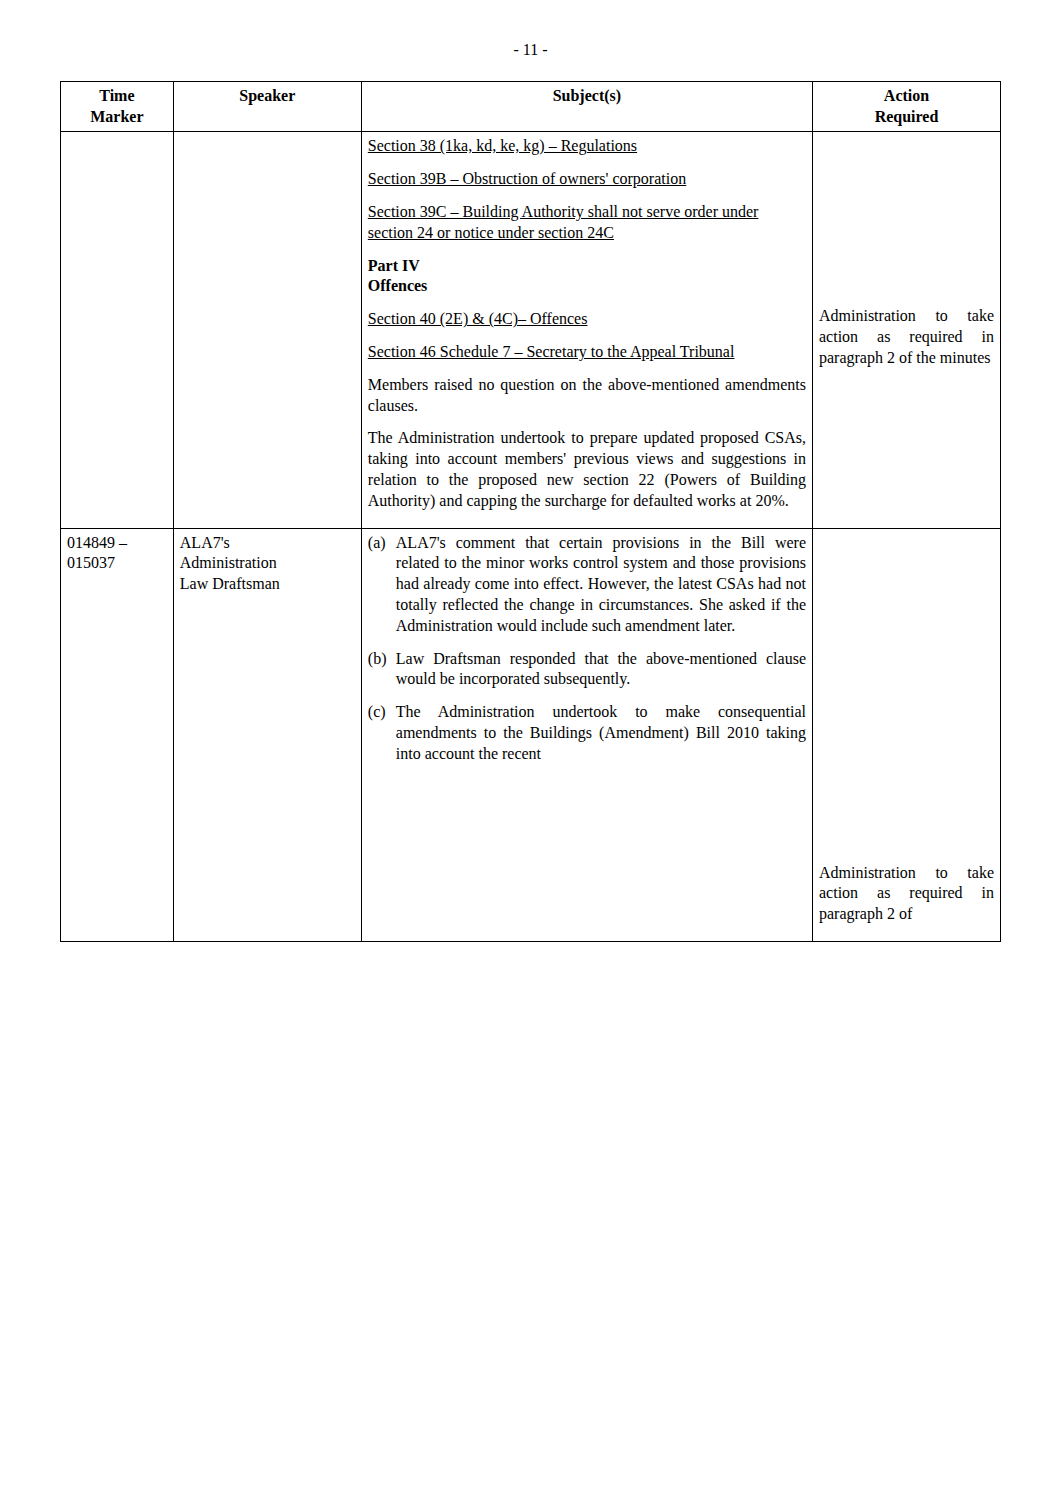- 11 -
| Time Marker | Speaker | Subject(s) | Action Required |
| --- | --- | --- | --- |
| | | Section 38 (1ka, kd, ke, kg) – Regulations Section 39B – Obstruction of owners' corporation Section 39C – Building Authority shall not serve order under section 24 or notice under section 24C Part IV Offences Section 40 (2E) & (4C)– Offences Section 46 Schedule 7 – Secretary to the Appeal Tribunal Members raised no question on the above-mentioned amendments clauses. The Administration undertook to prepare updated proposed CSAs, taking into account members' previous views and suggestions in relation to the proposed new section 22 (Powers of Building Authority) and capping the surcharge for defaulted works at 20%. | Administration to take action as required in paragraph 2 of the minutes |
| 014849 – 015037 | ALA7's Administration Law Draftsman | (a) ALA7's comment that certain provisions in the Bill were related to the minor works control system and those provisions had already come into effect. However, the latest CSAs had not totally reflected the change in circumstances. She asked if the Administration would include such amendment later. (b) Law Draftsman responded that the above-mentioned clause would be incorporated subsequently. (c) The Administration undertook to make consequential amendments to the Buildings (Amendment) Bill 2010 taking into account the recent | Administration to take action as required in paragraph 2 of |